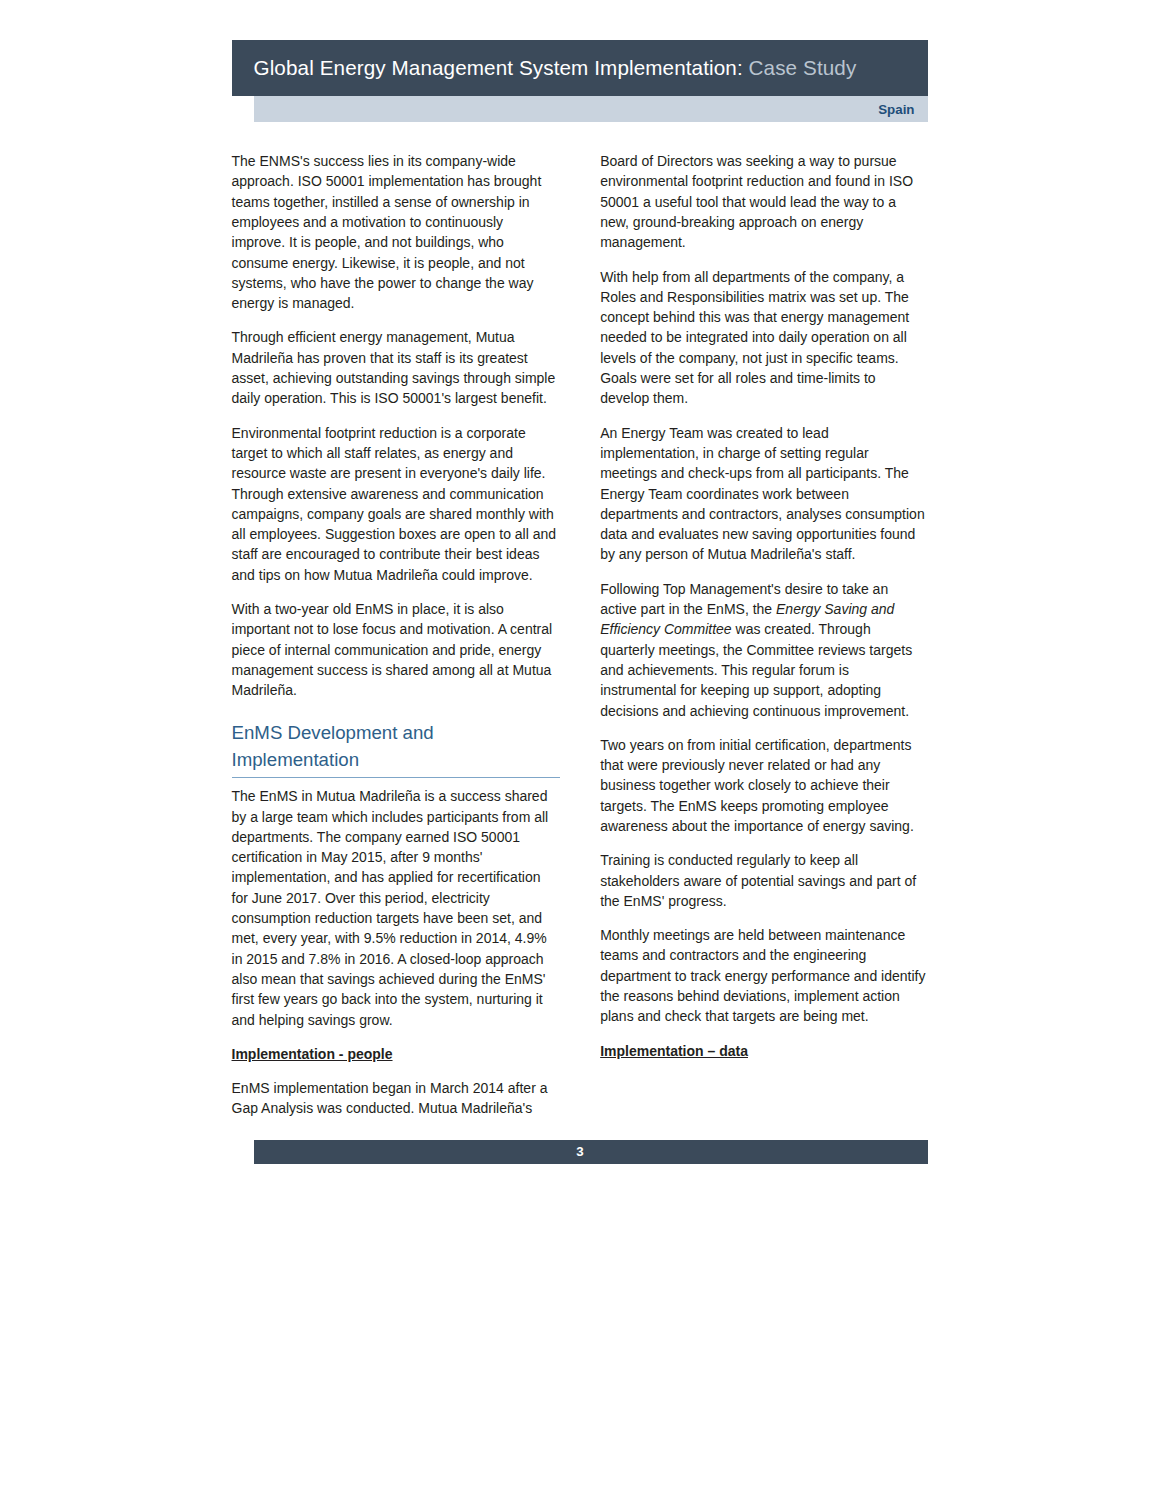Global Energy Management System Implementation: Case Study
Spain
The ENMS's success lies in its company-wide approach. ISO 50001 implementation has brought teams together, instilled a sense of ownership in employees and a motivation to continuously improve. It is people, and not buildings, who consume energy. Likewise, it is people, and not systems, who have the power to change the way energy is managed.
Through efficient energy management, Mutua Madrileña has proven that its staff is its greatest asset, achieving outstanding savings through simple daily operation. This is ISO 50001's largest benefit.
Environmental footprint reduction is a corporate target to which all staff relates, as energy and resource waste are present in everyone's daily life. Through extensive awareness and communication campaigns, company goals are shared monthly with all employees. Suggestion boxes are open to all and staff are encouraged to contribute their best ideas and tips on how Mutua Madrileña could improve.
With a two-year old EnMS in place, it is also important not to lose focus and motivation. A central piece of internal communication and pride, energy management success is shared among all at Mutua Madrileña.
EnMS Development and Implementation
The EnMS in Mutua Madrileña is a success shared by a large team which includes participants from all departments. The company earned ISO 50001 certification in May 2015, after 9 months' implementation, and has applied for recertification for June 2017. Over this period, electricity consumption reduction targets have been set, and met, every year, with 9.5% reduction in 2014, 4.9% in 2015 and 7.8% in 2016. A closed-loop approach also mean that savings achieved during the EnMS' first few years go back into the system, nurturing it and helping savings grow.
Implementation - people
EnMS implementation began in March 2014 after a Gap Analysis was conducted. Mutua Madrileña's Board of Directors was seeking a way to pursue environmental footprint reduction and found in ISO 50001 a useful tool that would lead the way to a new, ground-breaking approach on energy management.
With help from all departments of the company, a Roles and Responsibilities matrix was set up. The concept behind this was that energy management needed to be integrated into daily operation on all levels of the company, not just in specific teams. Goals were set for all roles and time-limits to develop them.
An Energy Team was created to lead implementation, in charge of setting regular meetings and check-ups from all participants. The Energy Team coordinates work between departments and contractors, analyses consumption data and evaluates new saving opportunities found by any person of Mutua Madrileña's staff.
Following Top Management's desire to take an active part in the EnMS, the Energy Saving and Efficiency Committee was created. Through quarterly meetings, the Committee reviews targets and achievements. This regular forum is instrumental for keeping up support, adopting decisions and achieving continuous improvement.
Two years on from initial certification, departments that were previously never related or had any business together work closely to achieve their targets. The EnMS keeps promoting employee awareness about the importance of energy saving.
Training is conducted regularly to keep all stakeholders aware of potential savings and part of the EnMS' progress.
Monthly meetings are held between maintenance teams and contractors and the engineering department to track energy performance and identify the reasons behind deviations, implement action plans and check that targets are being met.
Implementation – data
3